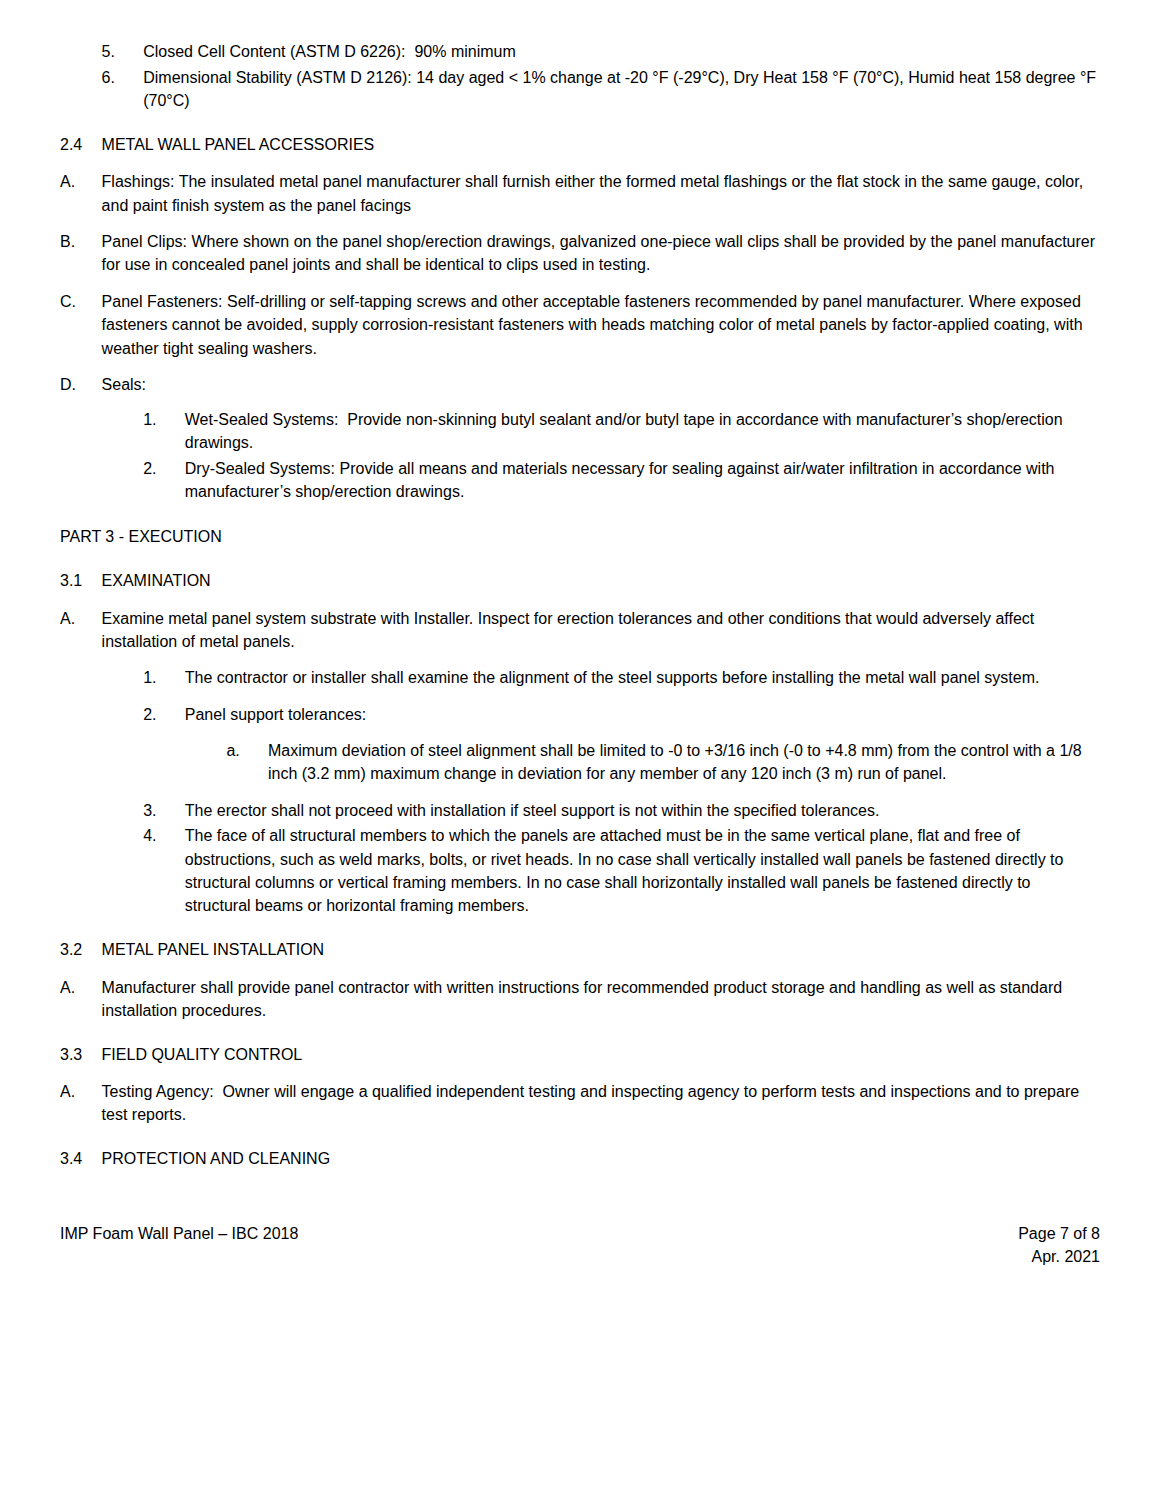5. Closed Cell Content (ASTM D 6226): 90% minimum
6. Dimensional Stability (ASTM D 2126): 14 day aged < 1% change at -20 °F (-29°C), Dry Heat 158 °F (70°C), Humid heat 158 degree °F (70°C)
2.4 METAL WALL PANEL ACCESSORIES
A. Flashings: The insulated metal panel manufacturer shall furnish either the formed metal flashings or the flat stock in the same gauge, color, and paint finish system as the panel facings
B. Panel Clips: Where shown on the panel shop/erection drawings, galvanized one-piece wall clips shall be provided by the panel manufacturer for use in concealed panel joints and shall be identical to clips used in testing.
C. Panel Fasteners: Self-drilling or self-tapping screws and other acceptable fasteners recommended by panel manufacturer. Where exposed fasteners cannot be avoided, supply corrosion-resistant fasteners with heads matching color of metal panels by factor-applied coating, with weather tight sealing washers.
D. Seals:
1. Wet-Sealed Systems: Provide non-skinning butyl sealant and/or butyl tape in accordance with manufacturer’s shop/erection drawings.
2. Dry-Sealed Systems: Provide all means and materials necessary for sealing against air/water infiltration in accordance with manufacturer’s shop/erection drawings.
PART 3 - EXECUTION
3.1 EXAMINATION
A. Examine metal panel system substrate with Installer. Inspect for erection tolerances and other conditions that would adversely affect installation of metal panels.
1. The contractor or installer shall examine the alignment of the steel supports before installing the metal wall panel system.
2. Panel support tolerances:
a. Maximum deviation of steel alignment shall be limited to -0 to +3/16 inch (-0 to +4.8 mm) from the control with a 1/8 inch (3.2 mm) maximum change in deviation for any member of any 120 inch (3 m) run of panel.
3. The erector shall not proceed with installation if steel support is not within the specified tolerances.
4. The face of all structural members to which the panels are attached must be in the same vertical plane, flat and free of obstructions, such as weld marks, bolts, or rivet heads. In no case shall vertically installed wall panels be fastened directly to structural columns or vertical framing members. In no case shall horizontally installed wall panels be fastened directly to structural beams or horizontal framing members.
3.2 METAL PANEL INSTALLATION
A. Manufacturer shall provide panel contractor with written instructions for recommended product storage and handling as well as standard installation procedures.
3.3 FIELD QUALITY CONTROL
A. Testing Agency: Owner will engage a qualified independent testing and inspecting agency to perform tests and inspections and to prepare test reports.
3.4 PROTECTION AND CLEANING
IMP Foam Wall Panel – IBC 2018
Page 7 of 8
Apr. 2021